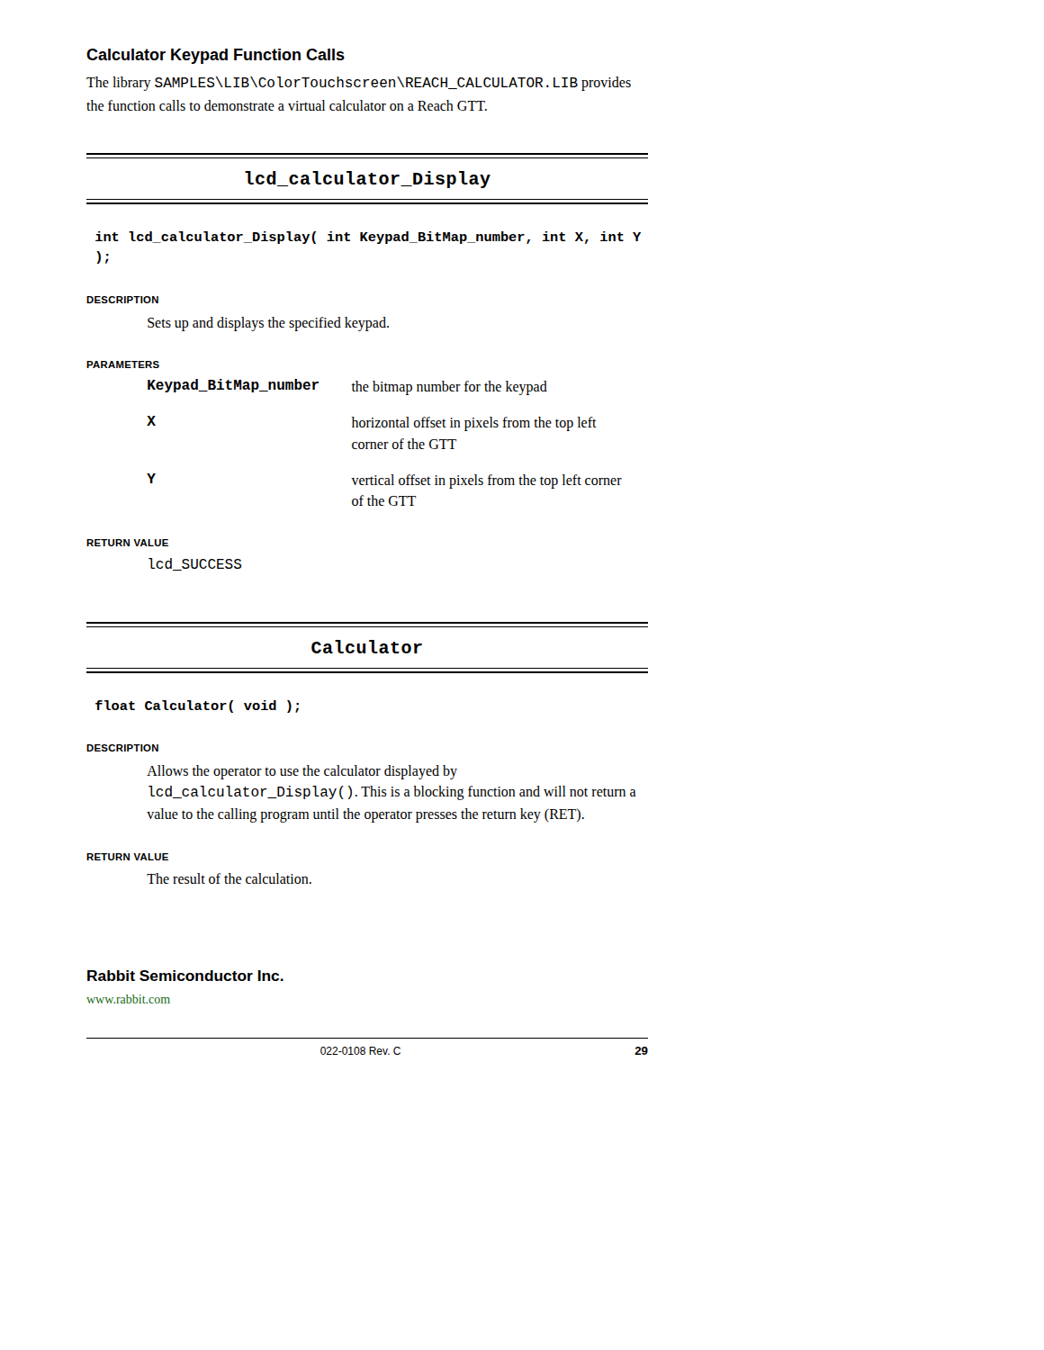Calculator Keypad Function Calls
The library SAMPLES\LIB\ColorTouchscreen\REACH_CALCULATOR.LIB provides the function calls to demonstrate a virtual calculator on a Reach GTT.
lcd_calculator_Display
int lcd_calculator_Display( int Keypad_BitMap_number, int X, int Y );
DESCRIPTION
Sets up and displays the specified keypad.
PARAMETERS
| Keypad_BitMap_number | the bitmap number for the keypad |
| X | horizontal offset in pixels from the top left corner of the GTT |
| Y | vertical offset in pixels from the top left corner of the GTT |
RETURN VALUE
lcd_SUCCESS
Calculator
float Calculator( void );
DESCRIPTION
Allows the operator to use the calculator displayed by lcd_calculator_Display(). This is a blocking function and will not return a value to the calling program until the operator presses the return key (RET).
RETURN VALUE
The result of the calculation.
Rabbit Semiconductor Inc.
www.rabbit.com
022-0108 Rev. C 29